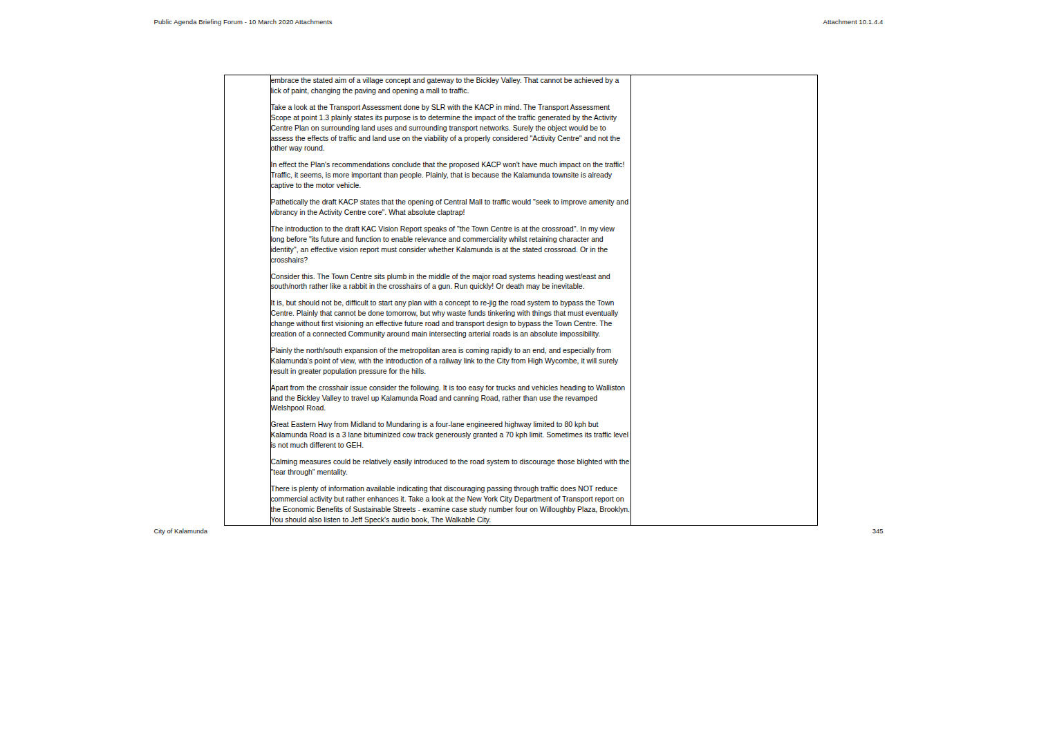Public Agenda Briefing Forum - 10 March 2020 Attachments
Attachment 10.1.4.4
| | embrace the stated aim of a village concept and gateway to the Bickley Valley. That cannot be achieved by a lick of paint, changing the paving and opening a mall to traffic. Take a look at the Transport Assessment done by SLR with the KACP in mind. The Transport Assessment Scope at point 1.3 plainly states its purpose is to determine the impact of the traffic generated by the Activity Centre Plan on surrounding land uses and surrounding transport networks. Surely the object would be to assess the effects of traffic and land use on the viability of a properly considered "Activity Centre" and not the other way round. In effect the Plan's recommendations conclude that the proposed KACP won't have much impact on the traffic! Traffic, it seems, is more important than people. Plainly, that is because the Kalamunda townsite is already captive to the motor vehicle. Pathetically the draft KACP states that the opening of Central Mall to traffic would "seek to improve amenity and vibrancy in the Activity Centre core". What absolute claptrap! The introduction to the draft KAC Vision Report speaks of "the Town Centre is at the crossroad". In my view long before "its future and function to enable relevance and commerciality whilst retaining character and identity'', an effective vision report must consider whether Kalamunda is at the stated crossroad. Or in the crosshairs? Consider this. The Town Centre sits plumb in the middle of the major road systems heading west/east and south/north rather like a rabbit in the crosshairs of a gun. Run quickly! Or death may be inevitable. It is, but should not be, difficult to start any plan with a concept to re-jig the road system to bypass the Town Centre. Plainly that cannot be done tomorrow, but why waste funds tinkering with things that must eventually change without first visioning an effective future road and transport design to bypass the Town Centre. The creation of a connected Community around main intersecting arterial roads is an absolute impossibility. Plainly the north/south expansion of the metropolitan area is coming rapidly to an end, and especially from Kalamunda's point of view, with the introduction of a railway link to the City from High Wycombe, it will surely result in greater population pressure for the hills. Apart from the crosshair issue consider the following. It is too easy for trucks and vehicles heading to Walliston and the Bickley Valley to travel up Kalamunda Road and canning Road, rather than use the revamped Welshpool Road. Great Eastern Hwy from Midland to Mundaring is a four-lane engineered highway limited to 80 kph but Kalamunda Road is a 3 lane bituminized cow track generously granted a 70 kph limit. Sometimes its traffic level is not much different to GEH. Calming measures could be relatively easily introduced to the road system to discourage those blighted with the "tear through" mentality. There is plenty of information available indicating that discouraging passing through traffic does NOT reduce commercial activity but rather enhances it. Take a look at the New York City Department of Transport report on the Economic Benefits of Sustainable Streets - examine case study number four on Willoughby Plaza, Brooklyn. You should also listen to Jeff Speck's audio book, The Walkable City. | |
City of Kalamunda
345